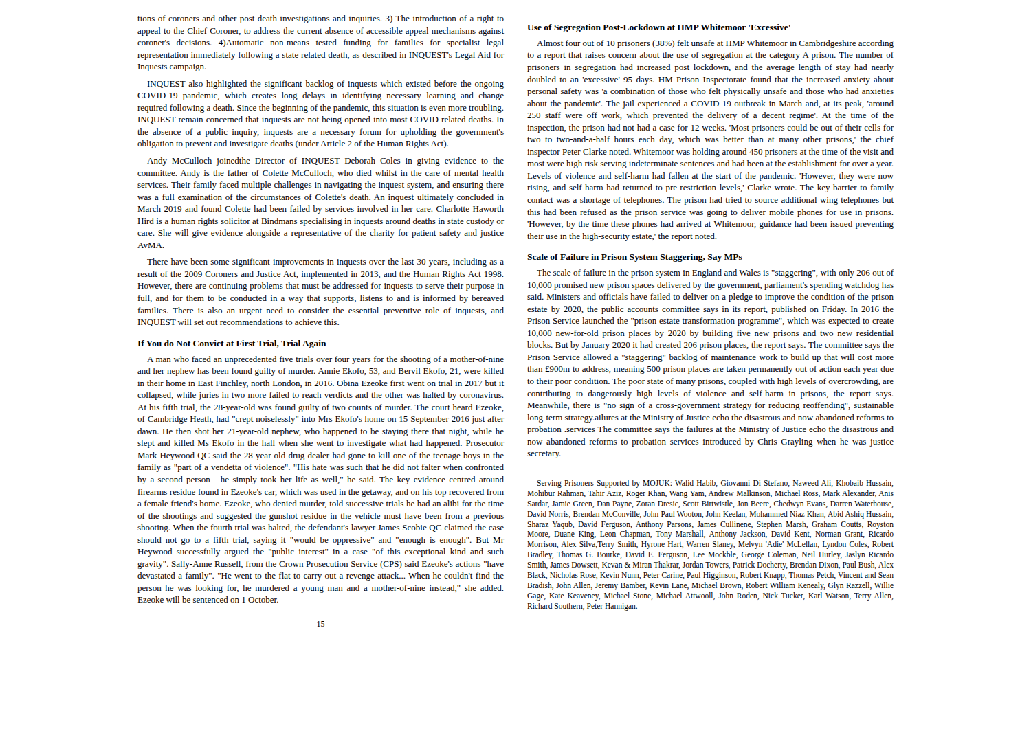tions of coroners and other post-death investigations and inquiries. 3) The introduction of a right to appeal to the Chief Coroner, to address the current absence of accessible appeal mechanisms against coroner's decisions. 4)Automatic non-means tested funding for families for specialist legal representation immediately following a state related death, as described in INQUEST's Legal Aid for Inquests campaign.
INQUEST also highlighted the significant backlog of inquests which existed before the ongoing COVID-19 pandemic, which creates long delays in identifying necessary learning and change required following a death. Since the beginning of the pandemic, this situation is even more troubling. INQUEST remain concerned that inquests are not being opened into most COVID-related deaths. In the absence of a public inquiry, inquests are a necessary forum for upholding the government's obligation to prevent and investigate deaths (under Article 2 of the Human Rights Act).
Andy McCulloch joinedthe Director of INQUEST Deborah Coles in giving evidence to the committee. Andy is the father of Colette McCulloch, who died whilst in the care of mental health services. Their family faced multiple challenges in navigating the inquest system, and ensuring there was a full examination of the circumstances of Colette's death. An inquest ultimately concluded in March 2019 and found Colette had been failed by services involved in her care. Charlotte Haworth Hird is a human rights solicitor at Bindmans specialising in inquests around deaths in state custody or care. She will give evidence alongside a representative of the charity for patient safety and justice AvMA.
There have been some significant improvements in inquests over the last 30 years, including as a result of the 2009 Coroners and Justice Act, implemented in 2013, and the Human Rights Act 1998. However, there are continuing problems that must be addressed for inquests to serve their purpose in full, and for them to be conducted in a way that supports, listens to and is informed by bereaved families. There is also an urgent need to consider the essential preventive role of inquests, and INQUEST will set out recommendations to achieve this.
If You do Not Convict at First Trial, Trial Again
A man who faced an unprecedented five trials over four years for the shooting of a mother-of-nine and her nephew has been found guilty of murder. Annie Ekofo, 53, and Bervil Ekofo, 21, were killed in their home in East Finchley, north London, in 2016. Obina Ezeoke first went on trial in 2017 but it collapsed, while juries in two more failed to reach verdicts and the other was halted by coronavirus. At his fifth trial, the 28-year-old was found guilty of two counts of murder. The court heard Ezeoke, of Cambridge Heath, had "crept noiselessly" into Mrs Ekofo's home on 15 September 2016 just after dawn. He then shot her 21-year-old nephew, who happened to be staying there that night, while he slept and killed Ms Ekofo in the hall when she went to investigate what had happened. Prosecutor Mark Heywood QC said the 28-year-old drug dealer had gone to kill one of the teenage boys in the family as "part of a vendetta of violence". "His hate was such that he did not falter when confronted by a second person - he simply took her life as well," he said. The key evidence centred around firearms residue found in Ezeoke's car, which was used in the getaway, and on his top recovered from a female friend's home. Ezeoke, who denied murder, told successive trials he had an alibi for the time of the shootings and suggested the gunshot residue in the vehicle must have been from a previous shooting. When the fourth trial was halted, the defendant's lawyer James Scobie QC claimed the case should not go to a fifth trial, saying it "would be oppressive" and "enough is enough". But Mr Heywood successfully argued the "public interest" in a case "of this exceptional kind and such gravity". Sally-Anne Russell, from the Crown Prosecution Service (CPS) said Ezeoke's actions "have devastated a family". "He went to the flat to carry out a revenge attack... When he couldn't find the person he was looking for, he murdered a young man and a mother-of-nine instead," she added. Ezeoke will be sentenced on 1 October.
15
Use of Segregation Post-Lockdown at HMP Whitemoor 'Excessive'
Almost four out of 10 prisoners (38%) felt unsafe at HMP Whitemoor in Cambridgeshire according to a report that raises concern about the use of segregation at the category A prison. The number of prisoners in segregation had increased post lockdown, and the average length of stay had nearly doubled to an 'excessive' 95 days. HM Prison Inspectorate found that the increased anxiety about personal safety was 'a combination of those who felt physically unsafe and those who had anxieties about the pandemic'. The jail experienced a COVID-19 outbreak in March and, at its peak, 'around 250 staff were off work, which prevented the delivery of a decent regime'. At the time of the inspection, the prison had not had a case for 12 weeks. 'Most prisoners could be out of their cells for two to two-and-a-half hours each day, which was better than at many other prisons,' the chief inspector Peter Clarke noted. Whitemoor was holding around 450 prisoners at the time of the visit and most were high risk serving indeterminate sentences and had been at the establishment for over a year. Levels of violence and self-harm had fallen at the start of the pandemic. 'However, they were now rising, and self-harm had returned to pre-restriction levels,' Clarke wrote. The key barrier to family contact was a shortage of telephones. The prison had tried to source additional wing telephones but this had been refused as the prison service was going to deliver mobile phones for use in prisons. 'However, by the time these phones had arrived at Whitemoor, guidance had been issued preventing their use in the high-security estate,' the report noted.
Scale of Failure in Prison System Staggering, Say MPs
The scale of failure in the prison system in England and Wales is "staggering", with only 206 out of 10,000 promised new prison spaces delivered by the government, parliament's spending watchdog has said. Ministers and officials have failed to deliver on a pledge to improve the condition of the prison estate by 2020, the public accounts committee says in its report, published on Friday. In 2016 the Prison Service launched the "prison estate transformation programme", which was expected to create 10,000 new-for-old prison places by 2020 by building five new prisons and two new residential blocks. But by January 2020 it had created 206 prison places, the report says. The committee says the Prison Service allowed a "staggering" backlog of maintenance work to build up that will cost more than £900m to address, meaning 500 prison places are taken permanently out of action each year due to their poor condition. The poor state of many prisons, coupled with high levels of overcrowding, are contributing to dangerously high levels of violence and self-harm in prisons, the report says. Meanwhile, there is "no sign of a cross-government strategy for reducing reoffending", sustainable long-term strategy.ailures at the Ministry of Justice echo the disastrous and now abandoned reforms to probation .services The committee says the failures at the Ministry of Justice echo the disastrous and now abandoned reforms to probation services introduced by Chris Grayling when he was justice secretary.
Serving Prisoners Supported by MOJUK: Walid Habib, Giovanni Di Stefano, Naweed Ali, Khobaib Hussain, Mohibur Rahman, Tahir Aziz, Roger Khan, Wang Yam, Andrew Malkinson, Michael Ross, Mark Alexander, Anis Sardar, Jamie Green, Dan Payne, Zoran Dresic, Scott Birtwistle, Jon Beere, Chedwyn Evans, Darren Waterhouse, David Norris, Brendan McConville, John Paul Wooton, John Keelan, Mohammed Niaz Khan, Abid Ashiq Hussain, Sharaz Yaqub, David Ferguson, Anthony Parsons, James Cullinene, Stephen Marsh, Graham Coutts, Royston Moore, Duane King, Leon Chapman, Tony Marshall, Anthony Jackson, David Kent, Norman Grant, Ricardo Morrison, Alex Silva,Terry Smith, Hyrone Hart, Warren Slaney, Melvyn 'Adie' McLellan, Lyndon Coles, Robert Bradley, Thomas G. Bourke, David E. Ferguson, Lee Mockble, George Coleman, Neil Hurley, Jaslyn Ricardo Smith, James Dowsett, Kevan & Miran Thakrar, Jordan Towers, Patrick Docherty, Brendan Dixon, Paul Bush, Alex Black, Nicholas Rose, Kevin Nunn, Peter Carine, Paul Higginson, Robert Knapp, Thomas Petch, Vincent and Sean Bradish, John Allen, Jeremy Bamber, Kevin Lane, Michael Brown, Robert William Kenealy, Glyn Razzell, Willie Gage, Kate Keaveney, Michael Stone, Michael Attwooll, John Roden, Nick Tucker, Karl Watson, Terry Allen, Richard Southern, Peter Hannigan.